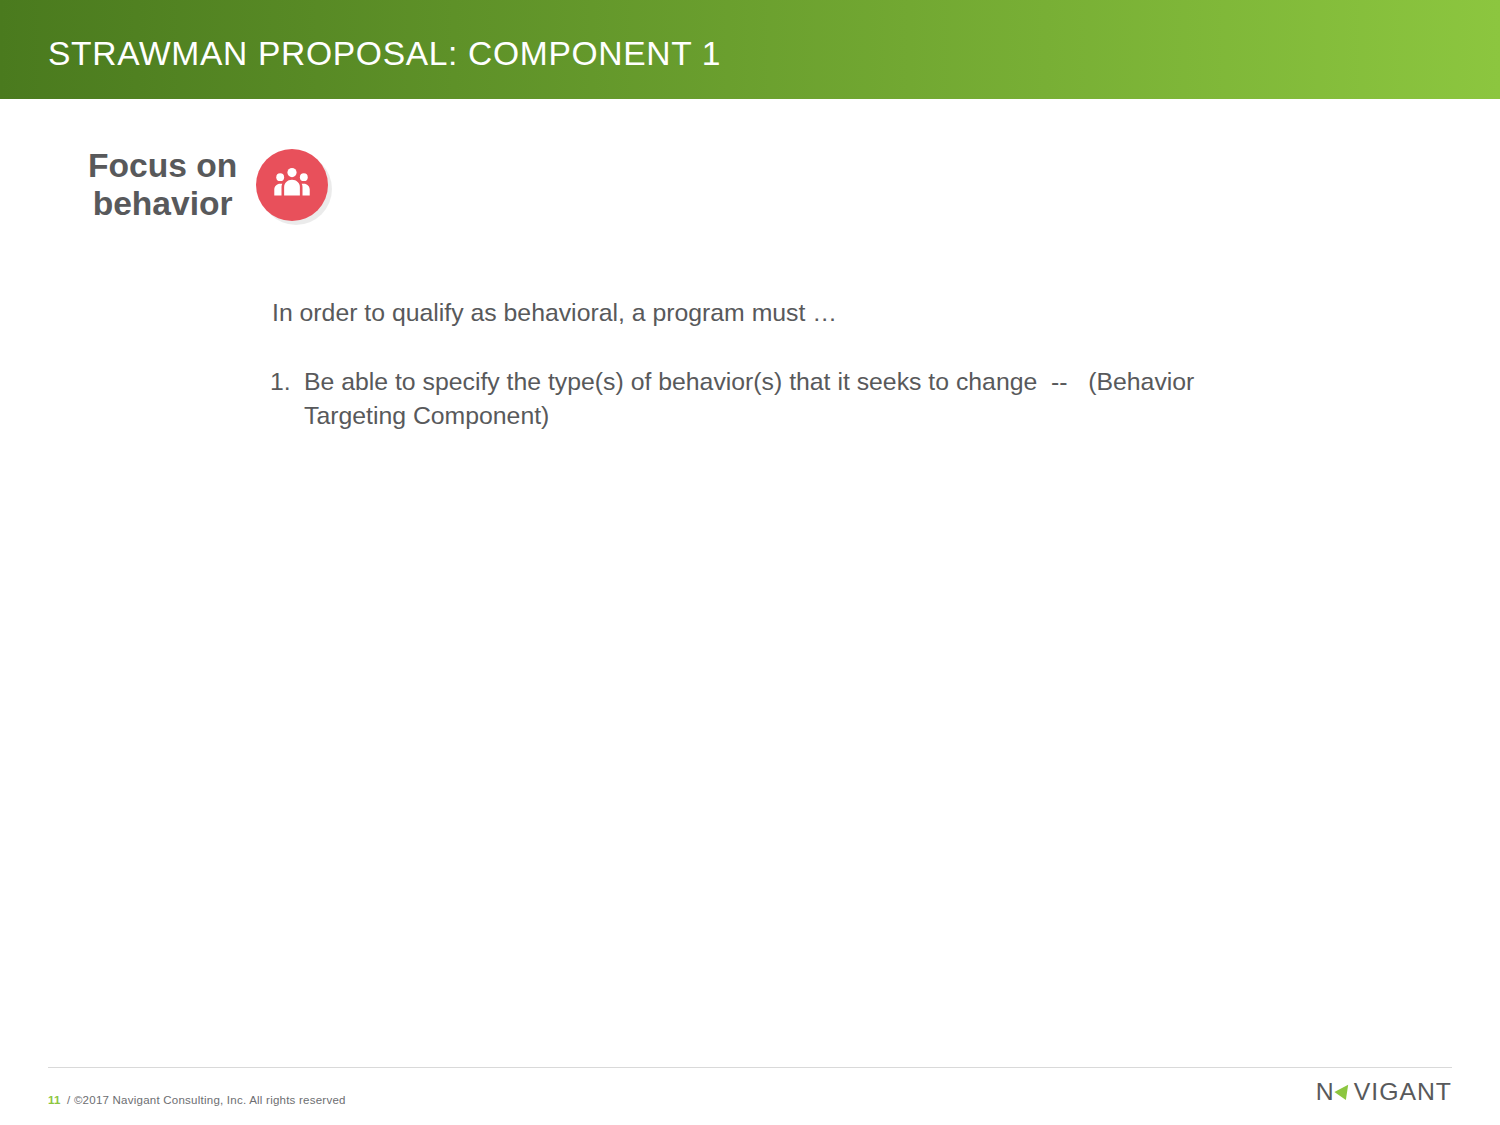Strawman Proposal: Component 1
Focus on
behavior
In order to qualify as behavioral, a program must …
Be able to specify the type(s) of behavior(s) that it seeks to change -- (Behavior Targeting Component)
11 / ©2017 Navigant Consulting, Inc. All rights reserved
N VIGANT